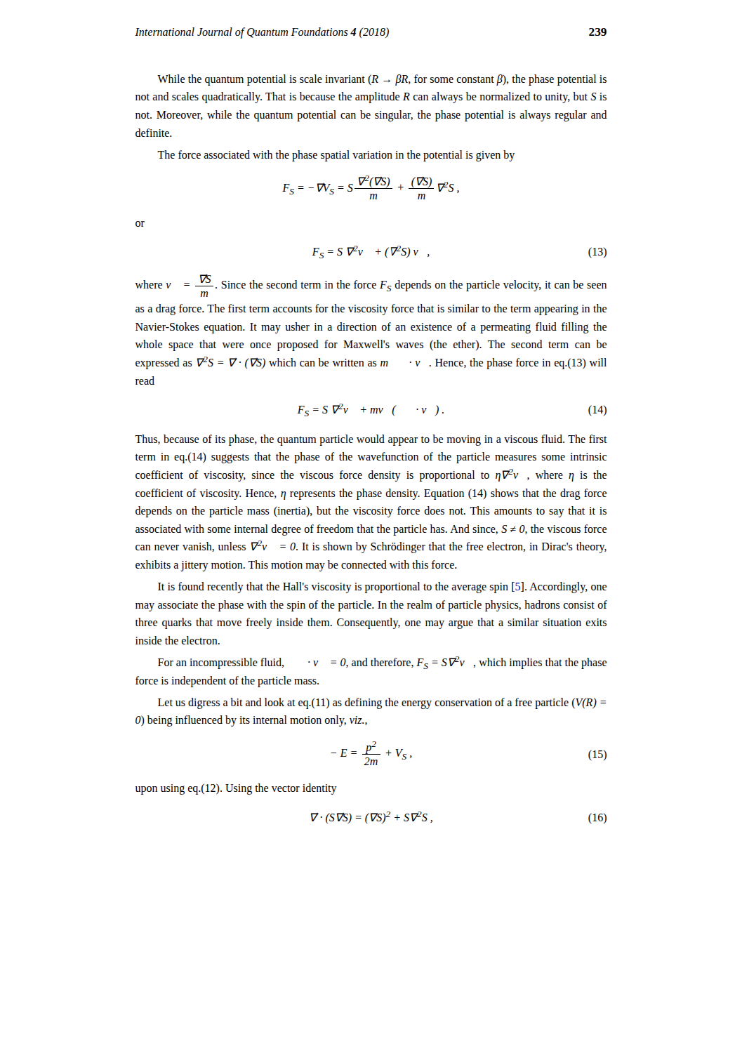International Journal of Quantum Foundations 4 (2018) 239
While the quantum potential is scale invariant (R → βR, for some constant β), the phase potential is not and scales quadratically. That is because the amplitude R can always be normalized to unity, but S is not. Moreover, while the quantum potential can be singular, the phase potential is always regular and definite.
The force associated with the phase spatial variation in the potential is given by
FS = −∇⃗VS = S∇2(∇⃗S) m + (∇⃗S) m∇2S ,
or
FS = S ∇2v⃗ + (∇2S) v⃗, (13)
where v⃗ = ∇⃗S m. Since the second term in the force FS depends on the particle velocity, it can be seen as a drag force. The first term accounts for the viscosity force that is similar to the term appearing in the Navier-Stokes equation. It may usher in a direction of an existence of a permeating fluid filling the whole space that were once proposed for Maxwell's waves (the ether). The second term can be expressed as ∇2S = ∇⃗ · (∇⃗S) which can be written as m∇⃗ · v⃗. Hence, the phase force in eq.(13) will read
FS = S ∇2v⃗ + mv⃗(∇⃗ · v⃗) . (14)
Thus, because of its phase, the quantum particle would appear to be moving in a viscous fluid. The first term in eq.(14) suggests that the phase of the wavefunction of the particle measures some intrinsic coefficient of viscosity, since the viscous force density is proportional to η∇2v⃗, where η is the coefficient of viscosity. Hence, η represents the phase density. Equation (14) shows that the drag force depends on the particle mass (inertia), but the viscosity force does not. This amounts to say that it is associated with some internal degree of freedom that the particle has. And since, S ≠ 0, the viscous force can never vanish, unless ∇2v⃗ = 0. It is shown by Schrödinger that the free electron, in Dirac's theory, exhibits a jittery motion. This motion may be connected with this force.
It is found recently that the Hall's viscosity is proportional to the average spin [5]. Accordingly, one may associate the phase with the spin of the particle. In the realm of particle physics, hadrons consist of three quarks that move freely inside them. Consequently, one may argue that a similar situation exits inside the electron.
For an incompressible fluid, ∇⃗ · v⃗ = 0, and therefore, FS = S∇2v⃗, which implies that the phase force is independent of the particle mass.
Let us digress a bit and look at eq.(11) as defining the energy conservation of a free particle (V(R) = 0) being influenced by its internal motion only, viz.,
− E = p22m + VS , (15)
upon using eq.(12). Using the vector identity
∇⃗ · (S∇⃗S) = (∇S)2 + S∇2S , (16)